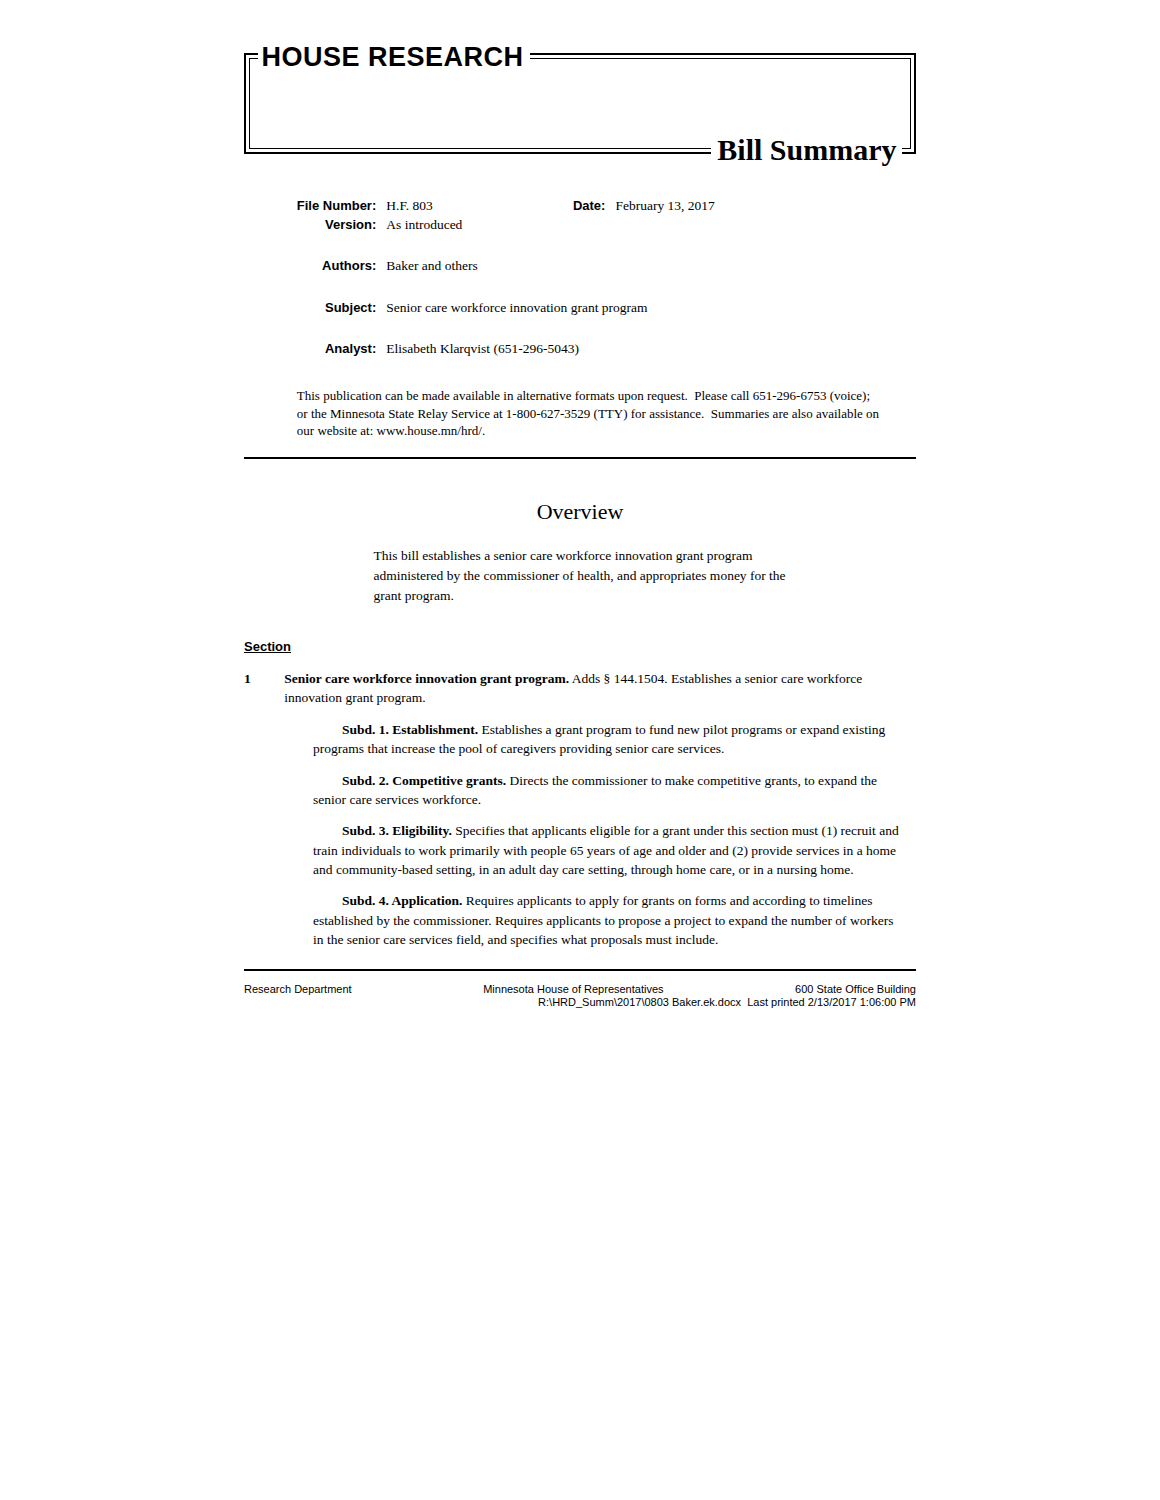HOUSE RESEARCH
Bill Summary
| File Number: | H.F. 803 | Date: | February 13, 2017 |
| Version: | As introduced | | |
| Authors: | Baker and others |
| Subject: | Senior care workforce innovation grant program |
| Analyst: | Elisabeth Klarqvist (651-296-5043) |
This publication can be made available in alternative formats upon request. Please call 651-296-6753 (voice); or the Minnesota State Relay Service at 1-800-627-3529 (TTY) for assistance. Summaries are also available on our website at: www.house.mn/hrd/.
Overview
This bill establishes a senior care workforce innovation grant program administered by the commissioner of health, and appropriates money for the grant program.
Section
1
Senior care workforce innovation grant program. Adds § 144.1504. Establishes a senior care workforce innovation grant program.
Subd. 1. Establishment. Establishes a grant program to fund new pilot programs or expand existing programs that increase the pool of caregivers providing senior care services.
Subd. 2. Competitive grants. Directs the commissioner to make competitive grants, to expand the senior care services workforce.
Subd. 3. Eligibility. Specifies that applicants eligible for a grant under this section must (1) recruit and train individuals to work primarily with people 65 years of age and older and (2) provide services in a home and community-based setting, in an adult day care setting, through home care, or in a nursing home.
Subd. 4. Application. Requires applicants to apply for grants on forms and according to timelines established by the commissioner. Requires applicants to propose a project to expand the number of workers in the senior care services field, and specifies what proposals must include.
Research Department Minnesota House of Representatives 600 State Office Building
R:\HRD_Summ\2017\0803 Baker.ek.docx Last printed 2/13/2017 1:06:00 PM